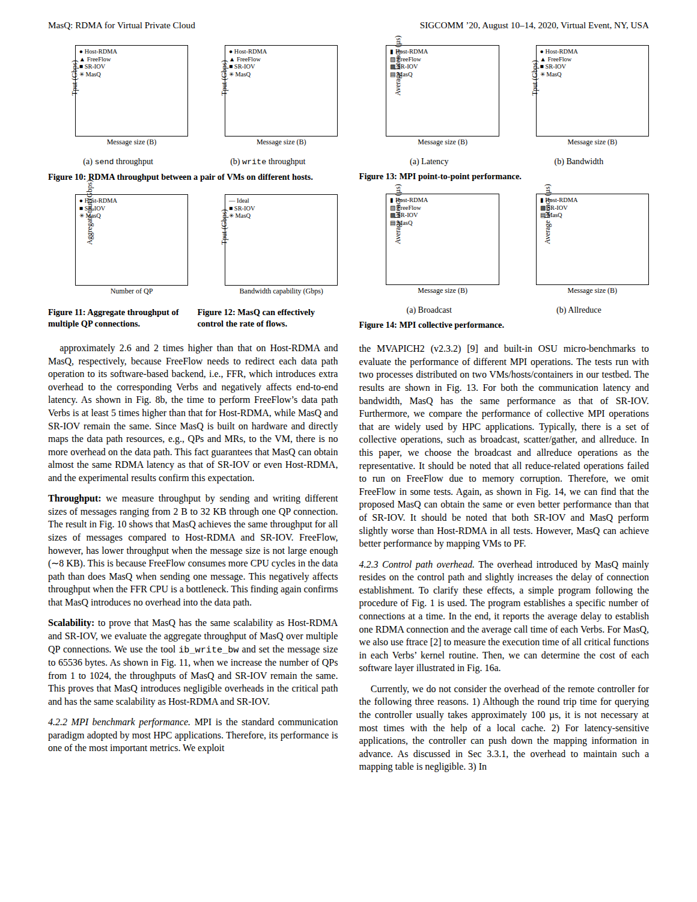MasQ: RDMA for Virtual Private Cloud SIGCOMM ’20, August 10–14, 2020, Virtual Event, NY, USA
● Host-RDMA
▲ FreeFlow
■ SR-IOV
✳ MasQ
Tput (Gbps)
Message size (B)
(a) send throughput
● Host-RDMA
▲ FreeFlow
■ SR-IOV
✳ MasQ
Tput (Gbps)
Message size (B)
(b) write throughput
Figure 10: RDMA throughput between a pair of VMs on different hosts.
● Host-RDMA
■ SR-IOV
✳ MasQ
Aggregate tput (Gbps)
Number of QP
— Ideal
■ SR-IOV
✳ MasQ
Tput (Gbps)
Bandwidth capability (Gbps)
Figure 11: Aggregate throughput of multiple QP connections.
Figure 12: MasQ can effectively control the rate of flows.
approximately 2.6 and 2 times higher than that on Host-RDMA and MasQ, respectively, because FreeFlow needs to redirect each data path operation to its software-based backend, i.e., FFR, which introduces extra overhead to the corresponding Verbs and negatively affects end-to-end latency. As shown in Fig. 8b, the time to perform FreeFlow’s data path Verbs is at least 5 times higher than that for Host-RDMA, while MasQ and SR-IOV remain the same. Since MasQ is built on hardware and directly maps the data path resources, e.g., QPs and MRs, to the VM, there is no more overhead on the data path. This fact guarantees that MasQ can obtain almost the same RDMA latency as that of SR-IOV or even Host-RDMA, and the experimental results confirm this expectation.
Throughput: we measure throughput by sending and writing different sizes of messages ranging from 2 B to 32 KB through one QP connection. The result in Fig. 10 shows that MasQ achieves the same throughput for all sizes of messages compared to Host-RDMA and SR-IOV. FreeFlow, however, has lower throughput when the message size is not large enough (∼8 KB). This is because FreeFlow consumes more CPU cycles in the data path than does MasQ when sending one message. This negatively affects throughput when the FFR CPU is a bottleneck. This finding again confirms that MasQ introduces no overhead into the data path.
Scalability: to prove that MasQ has the same scalability as Host-RDMA and SR-IOV, we evaluate the aggregate throughput of MasQ over multiple QP connections. We use the tool ib_write_bw and set the message size to 65536 bytes. As shown in Fig. 11, when we increase the number of QPs from 1 to 1024, the throughputs of MasQ and SR-IOV remain the same. This proves that MasQ introduces negligible overheads in the critical path and has the same scalability as Host-RDMA and SR-IOV.
4.2.2 MPI benchmark performance. MPI is the standard communication paradigm adopted by most HPC applications. Therefore, its performance is one of the most important metrics. We exploit
▮ Host-RDMA
▨ FreeFlow
▩ SR-IOV
▤ MasQ
Average latency (µs)
Message size (B)
(a) Latency
● Host-RDMA
▲ FreeFlow
■ SR-IOV
✳ MasQ
Tput (Gbps)
Message size (B)
(b) Bandwidth
Figure 13: MPI point-to-point performance.
▮ Host-RDMA
▨ FreeFlow
▩ SR-IOV
▤ MasQ
Average latency (µs)
Message size (B)
(a) Broadcast
▮ Host-RDMA
▩ SR-IOV
▤ MasQ
Average latency (µs)
Message size (B)
(b) Allreduce
Figure 14: MPI collective performance.
the MVAPICH2 (v2.3.2) [9] and built-in OSU micro-benchmarks to evaluate the performance of different MPI operations. The tests run with two processes distributed on two VMs/hosts/containers in our testbed. The results are shown in Fig. 13. For both the communication latency and bandwidth, MasQ has the same performance as that of SR-IOV. Furthermore, we compare the performance of collective MPI operations that are widely used by HPC applications. Typically, there is a set of collective operations, such as broadcast, scatter/gather, and allreduce. In this paper, we choose the broadcast and allreduce operations as the representative. It should be noted that all reduce-related operations failed to run on FreeFlow due to memory corruption. Therefore, we omit FreeFlow in some tests. Again, as shown in Fig. 14, we can find that the proposed MasQ can obtain the same or even better performance than that of SR-IOV. It should be noted that both SR-IOV and MasQ perform slightly worse than Host-RDMA in all tests. However, MasQ can achieve better performance by mapping VMs to PF.
4.2.3 Control path overhead. The overhead introduced by MasQ mainly resides on the control path and slightly increases the delay of connection establishment. To clarify these effects, a simple program following the procedure of Fig. 1 is used. The program establishes a specific number of connections at a time. In the end, it reports the average delay to establish one RDMA connection and the average call time of each Verbs. For MasQ, we also use ftrace [2] to measure the execution time of all critical functions in each Verbs’ kernel routine. Then, we can determine the cost of each software layer illustrated in Fig. 16a.
Currently, we do not consider the overhead of the remote controller for the following three reasons. 1) Although the round trip time for querying the controller usually takes approximately 100 µs, it is not necessary at most times with the help of a local cache. 2) For latency-sensitive applications, the controller can push down the mapping information in advance. As discussed in Sec 3.3.1, the overhead to maintain such a mapping table is negligible. 3) In